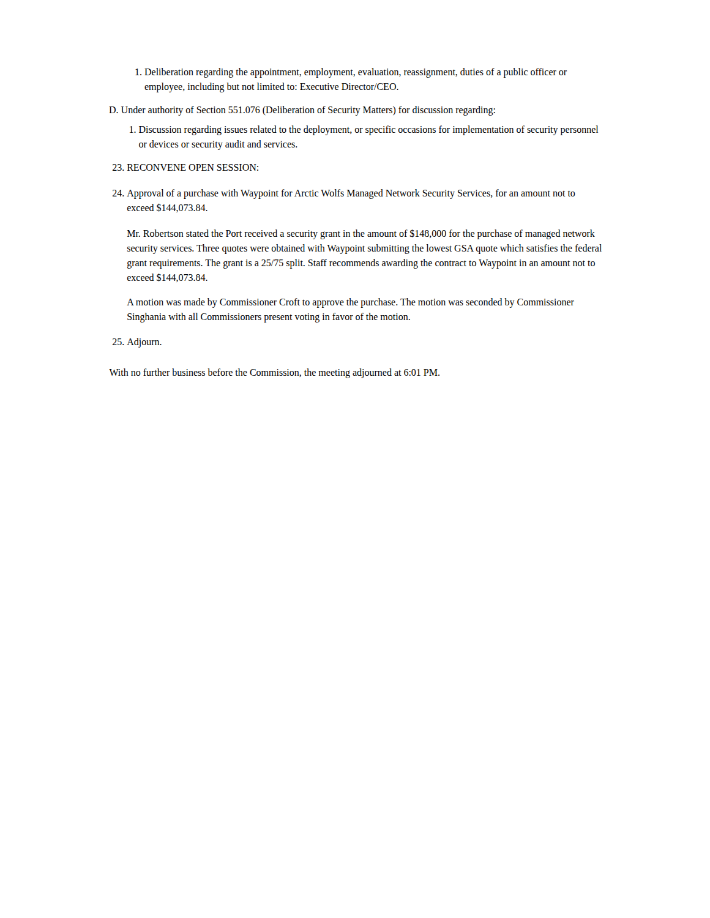Deliberation regarding the appointment, employment, evaluation, reassignment, duties of a public officer or employee, including but not limited to: Executive Director/CEO.
Under authority of Section 551.076 (Deliberation of Security Matters) for discussion regarding:
Discussion regarding issues related to the deployment, or specific occasions for implementation of security personnel or devices or security audit and services.
RECONVENE OPEN SESSION:
Approval of a purchase with Waypoint for Arctic Wolfs Managed Network Security Services, for an amount not to exceed $144,073.84.
Mr. Robertson stated the Port received a security grant in the amount of $148,000 for the purchase of managed network security services. Three quotes were obtained with Waypoint submitting the lowest GSA quote which satisfies the federal grant requirements. The grant is a 25/75 split. Staff recommends awarding the contract to Waypoint in an amount not to exceed $144,073.84.
A motion was made by Commissioner Croft to approve the purchase. The motion was seconded by Commissioner Singhania with all Commissioners present voting in favor of the motion.
Adjourn.
With no further business before the Commission, the meeting adjourned at 6:01 PM.